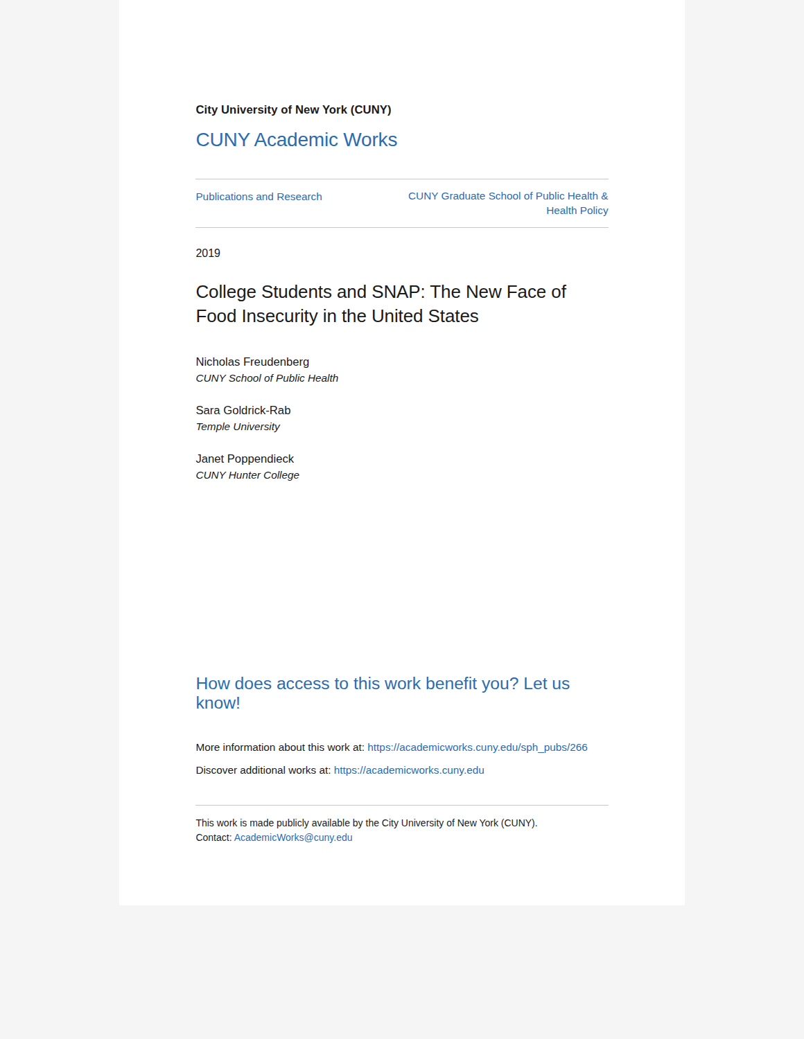City University of New York (CUNY)
CUNY Academic Works
Publications and Research
CUNY Graduate School of Public Health &
Health Policy
2019
College Students and SNAP: The New Face of Food Insecurity in the United States
Nicholas Freudenberg
CUNY School of Public Health
Sara Goldrick-Rab
Temple University
Janet Poppendieck
CUNY Hunter College
How does access to this work benefit you? Let us know!
More information about this work at: https://academicworks.cuny.edu/sph_pubs/266
Discover additional works at: https://academicworks.cuny.edu
This work is made publicly available by the City University of New York (CUNY).
Contact: AcademicWorks@cuny.edu